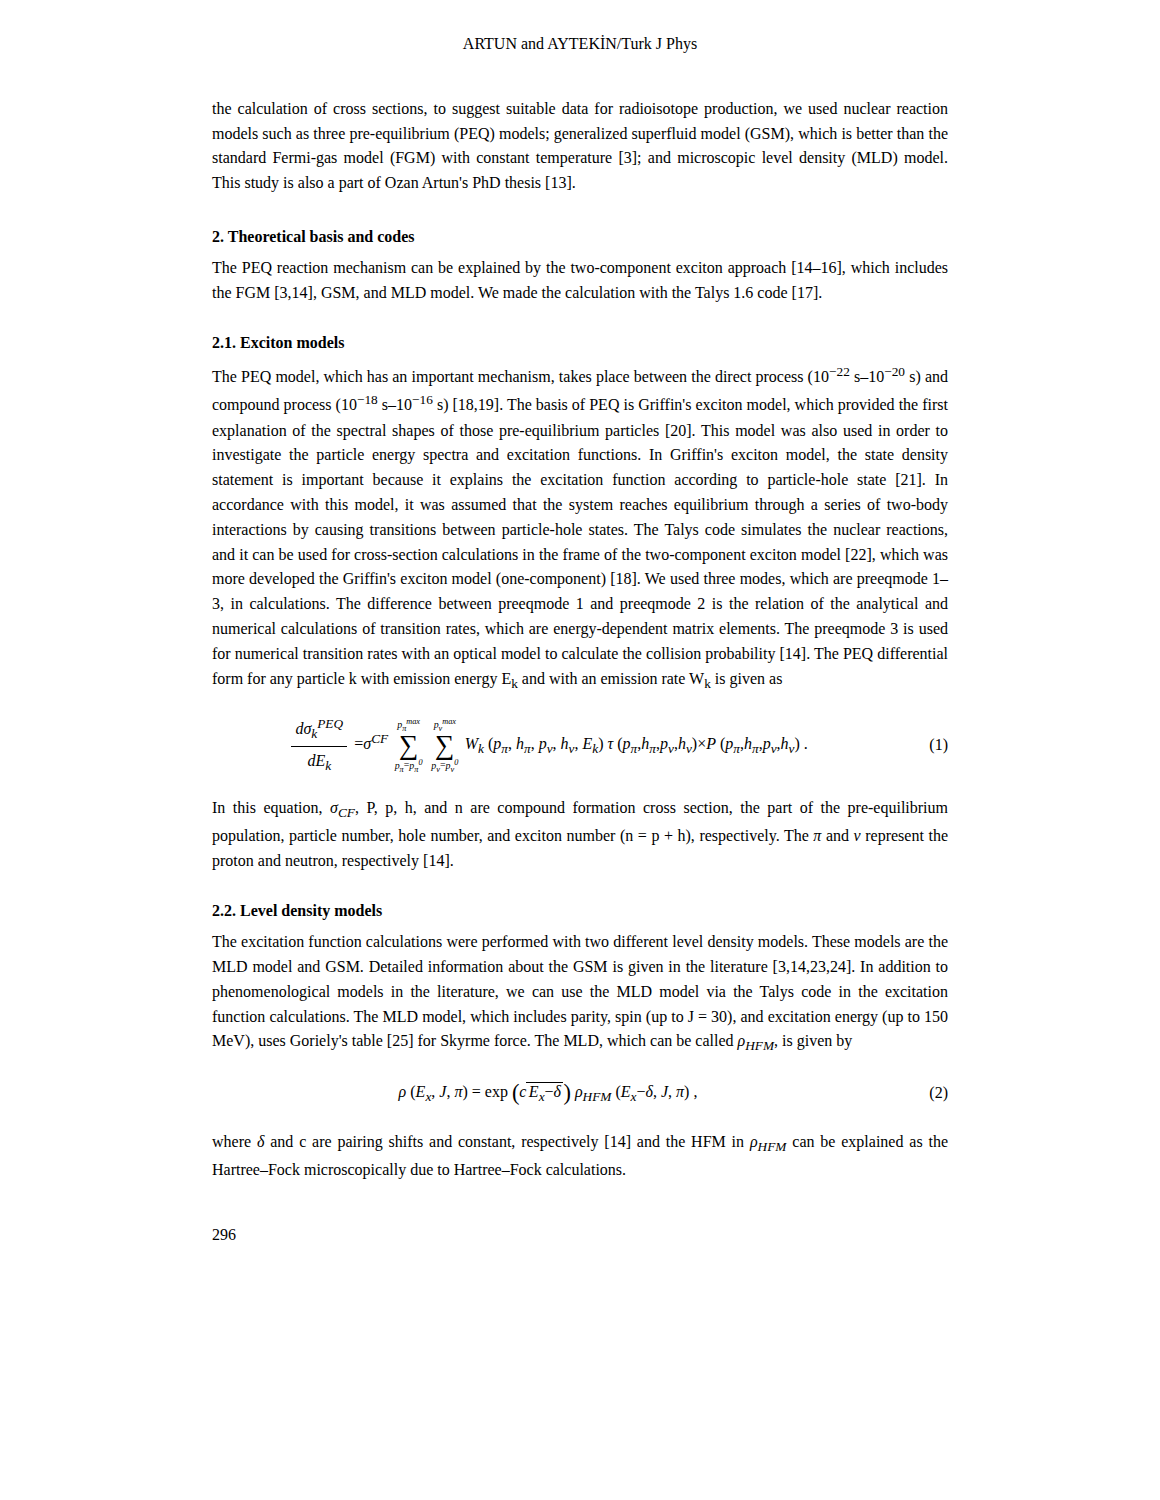ARTUN and AYTEKİN/Turk J Phys
the calculation of cross sections, to suggest suitable data for radioisotope production, we used nuclear reaction models such as three pre-equilibrium (PEQ) models; generalized superfluid model (GSM), which is better than the standard Fermi-gas model (FGM) with constant temperature [3]; and microscopic level density (MLD) model. This study is also a part of Ozan Artun's PhD thesis [13].
2. Theoretical basis and codes
The PEQ reaction mechanism can be explained by the two-component exciton approach [14–16], which includes the FGM [3,14], GSM, and MLD model. We made the calculation with the Talys 1.6 code [17].
2.1. Exciton models
The PEQ model, which has an important mechanism, takes place between the direct process (10−22 s–10−20 s) and compound process (10−18 s–10−16 s) [18,19]. The basis of PEQ is Griffin's exciton model, which provided the first explanation of the spectral shapes of those pre-equilibrium particles [20]. This model was also used in order to investigate the particle energy spectra and excitation functions. In Griffin's exciton model, the state density statement is important because it explains the excitation function according to particle-hole state [21]. In accordance with this model, it was assumed that the system reaches equilibrium through a series of two-body interactions by causing transitions between particle-hole states. The Talys code simulates the nuclear reactions, and it can be used for cross-section calculations in the frame of the two-component exciton model [22], which was more developed the Griffin's exciton model (one-component) [18]. We used three modes, which are preeqmode 1–3, in calculations. The difference between preeqmode 1 and preeqmode 2 is the relation of the analytical and numerical calculations of transition rates, which are energy-dependent matrix elements. The preeqmode 3 is used for numerical transition rates with an optical model to calculate the collision probability [14]. The PEQ differential form for any particle k with emission energy Ek and with an emission rate Wk is given as
dσkPEQ dEk =σCF pπmax ∑ pπ=pπ0 pvmax ∑ pv=pv0 Wk (pπ, hπ, pν, hν, Ek) τ (pπ,hπ,pν,hν)×P (pπ,hπ,pν,hν) .
(1)
In this equation, σCF, P, p, h, and n are compound formation cross section, the part of the pre-equilibrium population, particle number, hole number, and exciton number (n = p + h), respectively. The π and ν represent the proton and neutron, respectively [14].
2.2. Level density models
The excitation function calculations were performed with two different level density models. These models are the MLD model and GSM. Detailed information about the GSM is given in the literature [3,14,23,24]. In addition to phenomenological models in the literature, we can use the MLD model via the Talys code in the excitation function calculations. The MLD model, which includes parity, spin (up to J = 30), and excitation energy (up to 150 MeV), uses Goriely's table [25] for Skyrme force. The MLD, which can be called ρHFM, is given by
ρ (Ex, J, π) = exp (cEx−δ) ρHFM (Ex−δ, J, π) ,
(2)
where δ and c are pairing shifts and constant, respectively [14] and the HFM in ρHFM can be explained as the Hartree–Fock microscopically due to Hartree–Fock calculations.
296